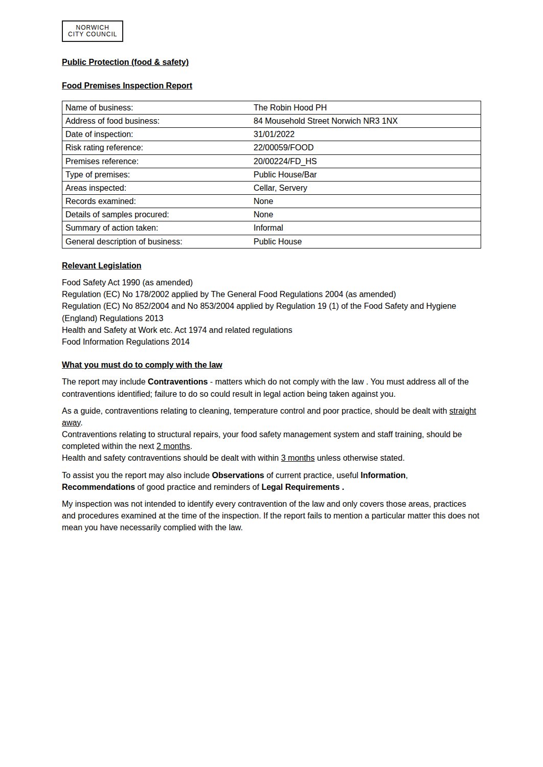NORWICH
CITY COUNCIL
Public Protection (food & safety)
Food Premises Inspection Report
| Name of business: | The Robin Hood PH |
| Address of food business: | 84 Mousehold Street Norwich NR3 1NX |
| Date of inspection: | 31/01/2022 |
| Risk rating reference: | 22/00059/FOOD |
| Premises reference: | 20/00224/FD_HS |
| Type of premises: | Public House/Bar |
| Areas inspected: | Cellar, Servery |
| Records examined: | None |
| Details of samples procured: | None |
| Summary of action taken: | Informal |
| General description of business: | Public House |
Relevant Legislation
Food Safety Act 1990 (as amended)
Regulation (EC) No 178/2002 applied by The General Food Regulations 2004 (as amended)
Regulation (EC) No 852/2004 and No 853/2004 applied by Regulation 19 (1) of the Food Safety and Hygiene (England) Regulations 2013
Health and Safety at Work etc. Act 1974 and related regulations
Food Information Regulations 2014
What you must do to comply with the law
The report may include Contraventions - matters which do not comply with the law . You must address all of the contraventions identified; failure to do so could result in legal action being taken against you.
As a guide, contraventions relating to cleaning, temperature control and poor practice, should be dealt with straight away.
Contraventions relating to structural repairs, your food safety management system and staff training, should be completed within the next 2 months.
Health and safety contraventions should be dealt with within 3 months unless otherwise stated.
To assist you the report may also include Observations of current practice, useful Information, Recommendations of good practice and reminders of Legal Requirements .
My inspection was not intended to identify every contravention of the law and only covers those areas, practices and procedures examined at the time of the inspection. If the report fails to mention a particular matter this does not mean you have necessarily complied with the law.